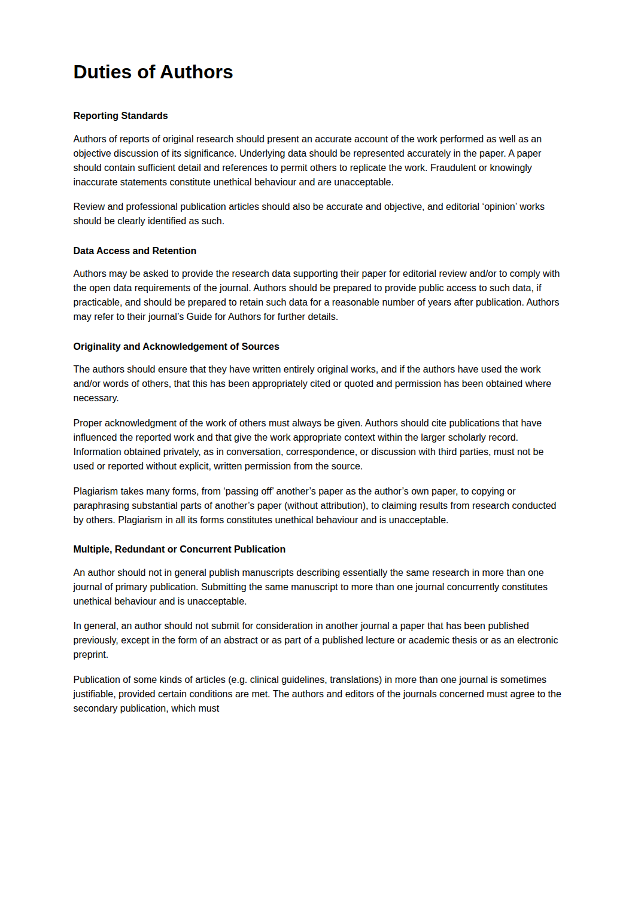Duties of Authors
Reporting Standards
Authors of reports of original research should present an accurate account of the work performed as well as an objective discussion of its significance. Underlying data should be represented accurately in the paper. A paper should contain sufficient detail and references to permit others to replicate the work. Fraudulent or knowingly inaccurate statements constitute unethical behaviour and are unacceptable.
Review and professional publication articles should also be accurate and objective, and editorial ‘opinion’ works should be clearly identified as such.
Data Access and Retention
Authors may be asked to provide the research data supporting their paper for editorial review and/or to comply with the open data requirements of the journal. Authors should be prepared to provide public access to such data, if practicable, and should be prepared to retain such data for a reasonable number of years after publication. Authors may refer to their journal’s Guide for Authors for further details.
Originality and Acknowledgement of Sources
The authors should ensure that they have written entirely original works, and if the authors have used the work and/or words of others, that this has been appropriately cited or quoted and permission has been obtained where necessary.
Proper acknowledgment of the work of others must always be given. Authors should cite publications that have influenced the reported work and that give the work appropriate context within the larger scholarly record. Information obtained privately, as in conversation, correspondence, or discussion with third parties, must not be used or reported without explicit, written permission from the source.
Plagiarism takes many forms, from ‘passing off’ another’s paper as the author’s own paper, to copying or paraphrasing substantial parts of another’s paper (without attribution), to claiming results from research conducted by others. Plagiarism in all its forms constitutes unethical behaviour and is unacceptable.
Multiple, Redundant or Concurrent Publication
An author should not in general publish manuscripts describing essentially the same research in more than one journal of primary publication. Submitting the same manuscript to more than one journal concurrently constitutes unethical behaviour and is unacceptable.
In general, an author should not submit for consideration in another journal a paper that has been published previously, except in the form of an abstract or as part of a published lecture or academic thesis or as an electronic preprint.
Publication of some kinds of articles (e.g. clinical guidelines, translations) in more than one journal is sometimes justifiable, provided certain conditions are met. The authors and editors of the journals concerned must agree to the secondary publication, which must